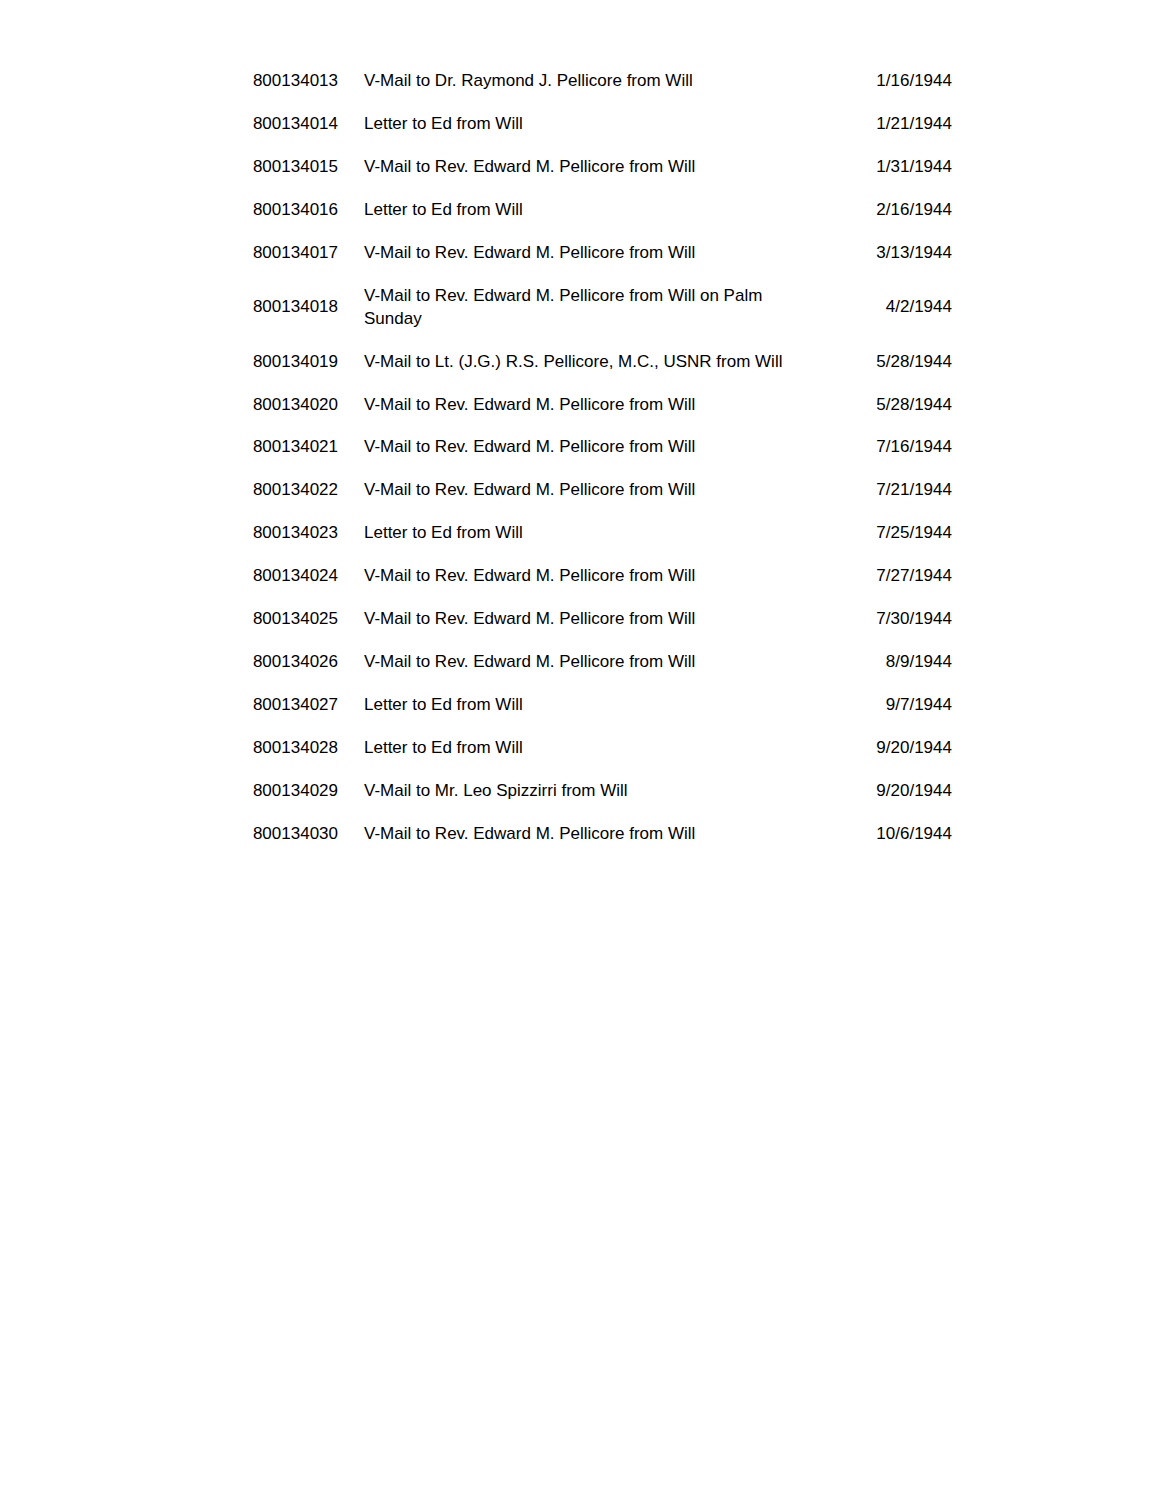| 800134013 | V-Mail to Dr. Raymond J. Pellicore from Will | 1/16/1944 |
| 800134014 | Letter to Ed from Will | 1/21/1944 |
| 800134015 | V-Mail to Rev. Edward M. Pellicore from Will | 1/31/1944 |
| 800134016 | Letter to Ed from Will | 2/16/1944 |
| 800134017 | V-Mail to Rev. Edward M. Pellicore from Will | 3/13/1944 |
| 800134018 | V-Mail to Rev. Edward M. Pellicore from Will on Palm Sunday | 4/2/1944 |
| 800134019 | V-Mail to Lt. (J.G.) R.S. Pellicore, M.C., USNR from Will | 5/28/1944 |
| 800134020 | V-Mail to Rev. Edward M. Pellicore from Will | 5/28/1944 |
| 800134021 | V-Mail to Rev. Edward M. Pellicore from Will | 7/16/1944 |
| 800134022 | V-Mail to Rev. Edward M. Pellicore from Will | 7/21/1944 |
| 800134023 | Letter to Ed from Will | 7/25/1944 |
| 800134024 | V-Mail to Rev. Edward M. Pellicore from Will | 7/27/1944 |
| 800134025 | V-Mail to Rev. Edward M. Pellicore from Will | 7/30/1944 |
| 800134026 | V-Mail to Rev. Edward M. Pellicore from Will | 8/9/1944 |
| 800134027 | Letter to Ed from Will | 9/7/1944 |
| 800134028 | Letter to Ed from Will | 9/20/1944 |
| 800134029 | V-Mail to Mr. Leo Spizzirri from Will | 9/20/1944 |
| 800134030 | V-Mail to Rev. Edward M. Pellicore from Will | 10/6/1944 |